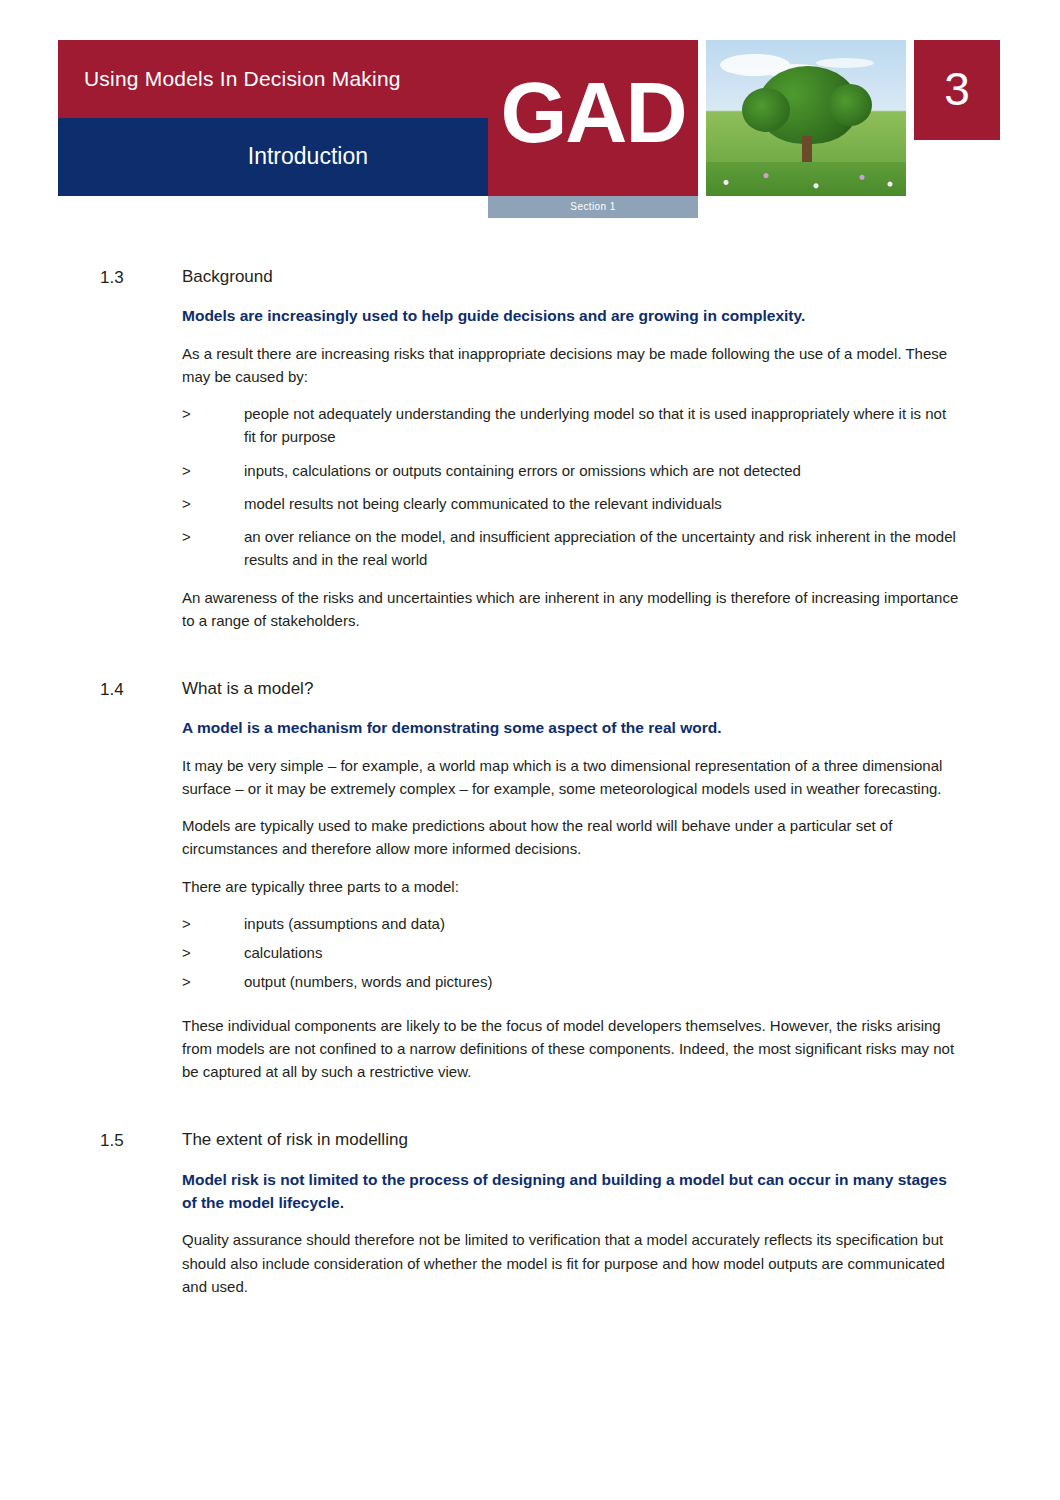Using Models In Decision Making
Introduction
GAD
Section 1
3
1.3
Background
Models are increasingly used to help guide decisions and are growing in complexity.
As a result there are increasing risks that inappropriate decisions may be made following the use of a model. These may be caused by:
people not adequately understanding the underlying model so that it is used inappropriately where it is not fit for purpose
inputs, calculations or outputs containing errors or omissions which are not detected
model results not being clearly communicated to the relevant individuals
an over reliance on the model, and insufficient appreciation of the uncertainty and risk inherent in the model results and in the real world
An awareness of the risks and uncertainties which are inherent in any modelling is therefore of increasing importance to a range of stakeholders.
1.4
What is a model?
A model is a mechanism for demonstrating some aspect of the real word.
It may be very simple – for example, a world map which is a two dimensional representation of a three dimensional surface – or it may be extremely complex – for example, some meteorological models used in weather forecasting.
Models are typically used to make predictions about how the real world will behave under a particular set of circumstances and therefore allow more informed decisions.
There are typically three parts to a model:
inputs (assumptions and data)
calculations
output (numbers, words and pictures)
These individual components are likely to be the focus of model developers themselves. However, the risks arising from models are not confined to a narrow definitions of these components. Indeed, the most significant risks may not be captured at all by such a restrictive view.
1.5
The extent of risk in modelling
Model risk is not limited to the process of designing and building a model but can occur in many stages of the model lifecycle.
Quality assurance should therefore not be limited to verification that a model accurately reflects its specification but should also include consideration of whether the model is fit for purpose and how model outputs are communicated and used.